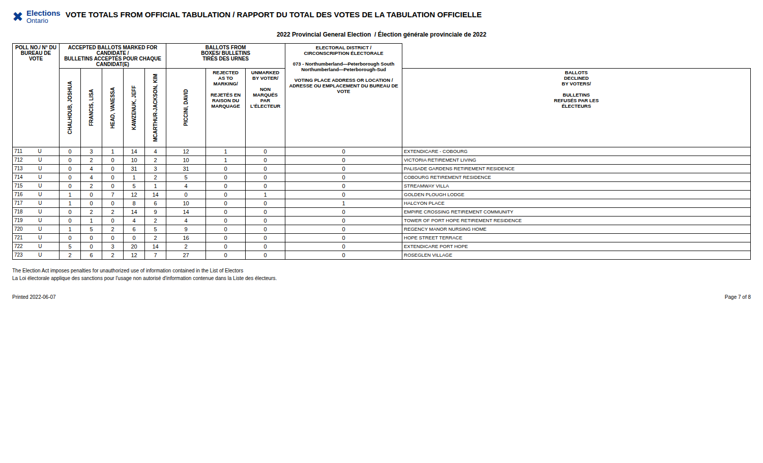✖ Elections
Ontario
VOTE TOTALS FROM OFFICIAL TABULATION / RAPPORT DU TOTAL DES VOTES DE LA TABULATION OFFICIELLE
2022 Provincial General Election / Élection générale provinciale de 2022
| POLL NO./ N° DU BUREAU DE VOTE | ACCEPTED BALLOTS MARKED FOR CANDIDATE / BULLETINS ACCEPTÉS POUR CHAQUE CANDIDAT(E) | BALLOTS FROM BOXES/ BULLETINS TIRÉS DES URNES | ELECTORAL DISTRICT / CIRCONSCRIPTION ÉLECTORALE 073 - Northumberland—Peterborough South Northumberland—Peterborough-Sud VOTING PLACE ADDRESS OR LOCATION / ADRESSE OU EMPLACEMENT DU BUREAU DE VOTE |
| --- | --- | --- | --- |
| CHALHOUB, JOSHUA | FRANCIS, LISA | HEAD, VANESSA | KAWZENUK, JEFF | MCARTHUR-JACKSON, KIM | PICCINI, DAVID | REJECTED AS TO MARKING/ REJETÉS EN RAISON DU MARQUAGE | UNMARKED BY VOTER/ NON MARQUÉS PAR L'ÉLECTEUR | BALLOTS DECLINED BY VOTERS/ BULLETINS REFUSÉS PAR LES ÉLECTEURS |
| 711 U | 0 | 3 | 1 | 14 | 4 | 12 | 1 | 0 | 0 | EXTENDICARE - COBOURG |
| 712 U | 0 | 2 | 0 | 10 | 2 | 10 | 1 | 0 | 0 | VICTORIA RETIREMENT LIVING |
| 713 U | 0 | 4 | 0 | 31 | 3 | 31 | 0 | 0 | 0 | PALISADE GARDENS RETIREMENT RESIDENCE |
| 714 U | 0 | 4 | 0 | 1 | 2 | 5 | 0 | 0 | 0 | COBOURG RETIREMENT RESIDENCE |
| 715 U | 0 | 2 | 0 | 5 | 1 | 4 | 0 | 0 | 0 | STREAMWAY VILLA |
| 716 U | 1 | 0 | 7 | 12 | 14 | 0 | 0 | 1 | 0 | GOLDEN PLOUGH LODGE |
| 717 U | 1 | 0 | 0 | 8 | 6 | 10 | 0 | 0 | 1 | HALCYON PLACE |
| 718 U | 0 | 2 | 2 | 14 | 9 | 14 | 0 | 0 | 0 | EMPIRE CROSSING RETIREMENT COMMUNITY |
| 719 U | 0 | 1 | 0 | 4 | 2 | 4 | 0 | 0 | 0 | TOWER OF PORT HOPE RETIREMENT RESIDENCE |
| 720 U | 1 | 5 | 2 | 6 | 5 | 9 | 0 | 0 | 0 | REGENCY MANOR NURSING HOME |
| 721 U | 0 | 0 | 0 | 0 | 2 | 16 | 0 | 0 | 0 | HOPE STREET TERRACE |
| 722 U | 5 | 0 | 3 | 20 | 14 | 2 | 0 | 0 | 0 | EXTENDICARE PORT HOPE |
| 723 U | 2 | 6 | 2 | 12 | 7 | 27 | 0 | 0 | 0 | ROSEGLEN VILLAGE |
The Election Act imposes penalties for unauthorized use of information contained in the List of Electors
La Loi électorale applique des sanctions pour l'usage non autorisé d'information contenue dans la Liste des électeurs.
Printed 2022-06-07 Page 7 of 8